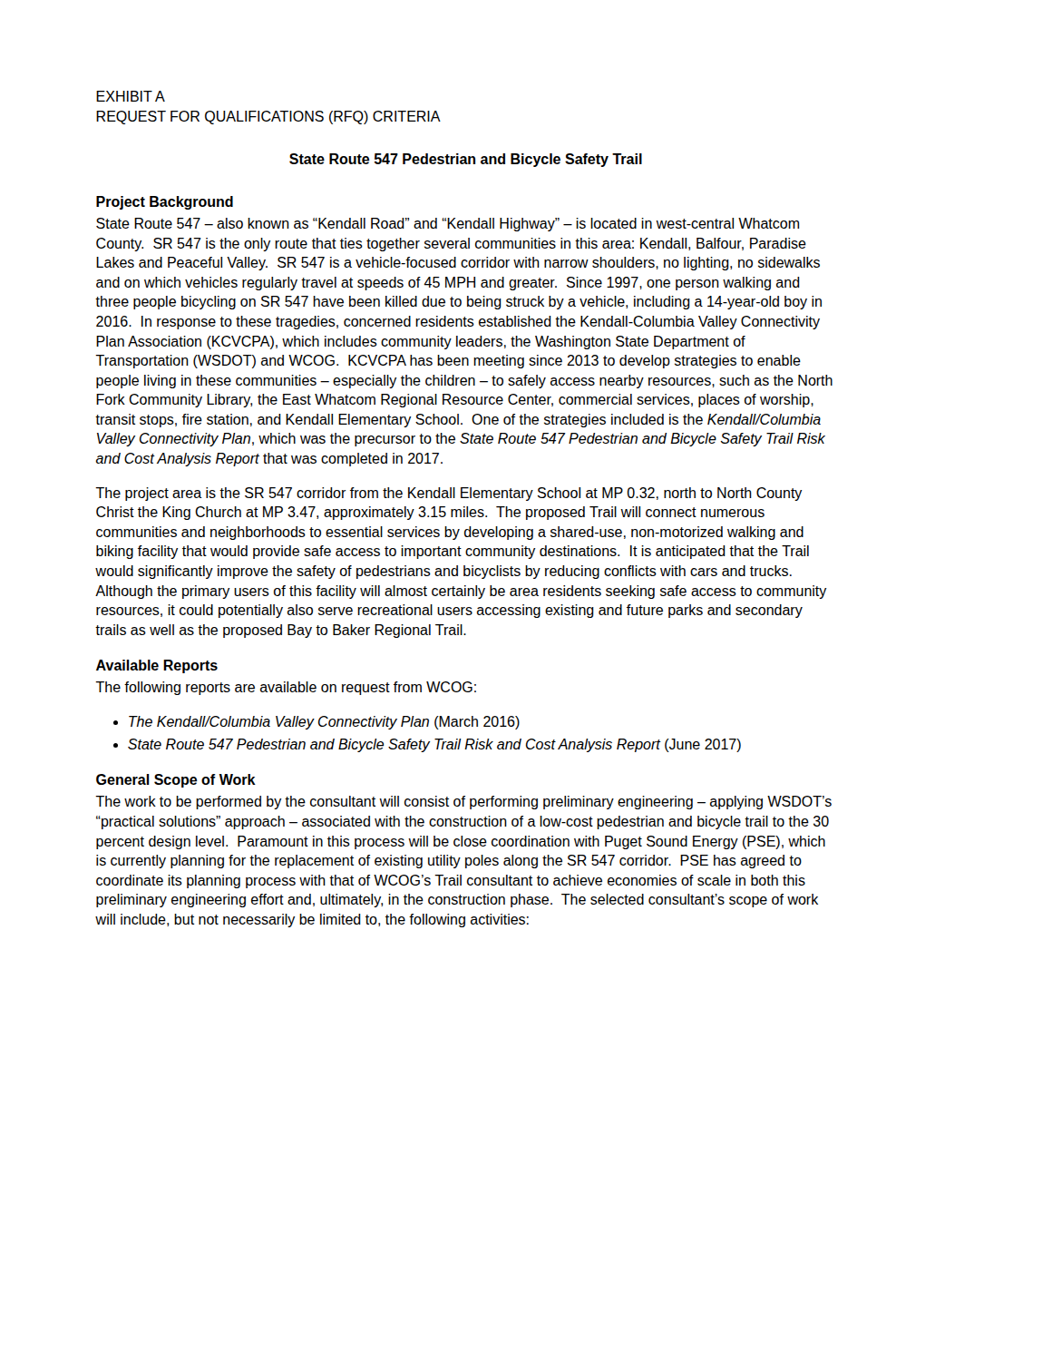EXHIBIT A
REQUEST FOR QUALIFICATIONS (RFQ) CRITERIA
State Route 547 Pedestrian and Bicycle Safety Trail
Project Background
State Route 547 – also known as “Kendall Road” and “Kendall Highway” – is located in west-central Whatcom County. SR 547 is the only route that ties together several communities in this area: Kendall, Balfour, Paradise Lakes and Peaceful Valley. SR 547 is a vehicle-focused corridor with narrow shoulders, no lighting, no sidewalks and on which vehicles regularly travel at speeds of 45 MPH and greater. Since 1997, one person walking and three people bicycling on SR 547 have been killed due to being struck by a vehicle, including a 14-year-old boy in 2016. In response to these tragedies, concerned residents established the Kendall-Columbia Valley Connectivity Plan Association (KCVCPA), which includes community leaders, the Washington State Department of Transportation (WSDOT) and WCOG. KCVCPA has been meeting since 2013 to develop strategies to enable people living in these communities – especially the children – to safely access nearby resources, such as the North Fork Community Library, the East Whatcom Regional Resource Center, commercial services, places of worship, transit stops, fire station, and Kendall Elementary School. One of the strategies included is the Kendall/Columbia Valley Connectivity Plan, which was the precursor to the State Route 547 Pedestrian and Bicycle Safety Trail Risk and Cost Analysis Report that was completed in 2017.
The project area is the SR 547 corridor from the Kendall Elementary School at MP 0.32, north to North County Christ the King Church at MP 3.47, approximately 3.15 miles. The proposed Trail will connect numerous communities and neighborhoods to essential services by developing a shared-use, non-motorized walking and biking facility that would provide safe access to important community destinations. It is anticipated that the Trail would significantly improve the safety of pedestrians and bicyclists by reducing conflicts with cars and trucks. Although the primary users of this facility will almost certainly be area residents seeking safe access to community resources, it could potentially also serve recreational users accessing existing and future parks and secondary trails as well as the proposed Bay to Baker Regional Trail.
Available Reports
The following reports are available on request from WCOG:
The Kendall/Columbia Valley Connectivity Plan (March 2016)
State Route 547 Pedestrian and Bicycle Safety Trail Risk and Cost Analysis Report (June 2017)
General Scope of Work
The work to be performed by the consultant will consist of performing preliminary engineering – applying WSDOT’s “practical solutions” approach – associated with the construction of a low-cost pedestrian and bicycle trail to the 30 percent design level. Paramount in this process will be close coordination with Puget Sound Energy (PSE), which is currently planning for the replacement of existing utility poles along the SR 547 corridor. PSE has agreed to coordinate its planning process with that of WCOG’s Trail consultant to achieve economies of scale in both this preliminary engineering effort and, ultimately, in the construction phase. The selected consultant’s scope of work will include, but not necessarily be limited to, the following activities: